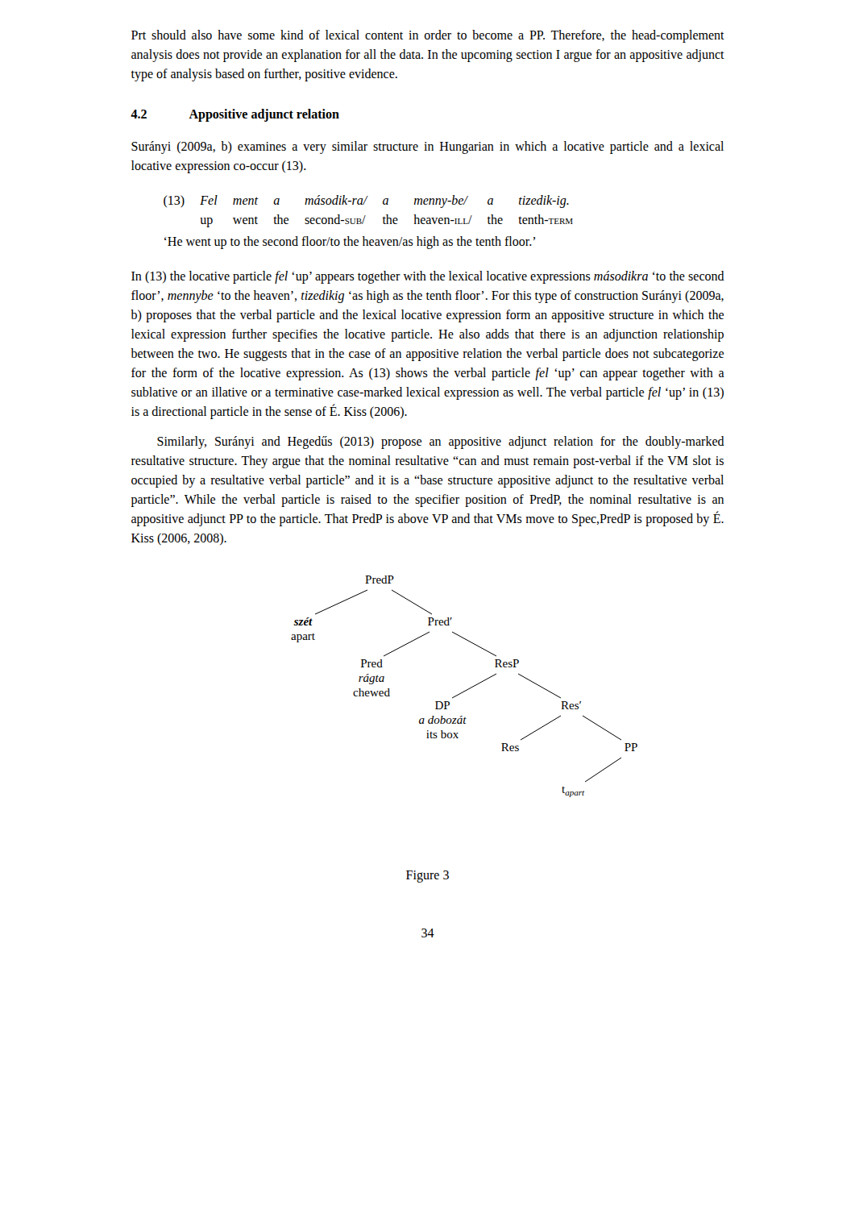Prt should also have some kind of lexical content in order to become a PP. Therefore, the head-complement analysis does not provide an explanation for all the data. In the upcoming section I argue for an appositive adjunct type of analysis based on further, positive evidence.
4.2 Appositive adjunct relation
Surányi (2009a, b) examines a very similar structure in Hungarian in which a locative particle and a lexical locative expression co-occur (13).
| (13) | Fel | ment | a | második-ra/ | a | menny-be/ | a | tizedik-ig. |
| | up | went | the | second- sub / | the | heaven- ill / | the | tenth- term |
‘He went up to the second floor/to the heaven/as high as the tenth floor.’
In (13) the locative particle fel ‘up’ appears together with the lexical locative expressions másodikra ‘to the second floor’, mennybe ‘to the heaven’, tizedikig ‘as high as the tenth floor’. For this type of construction Surányi (2009a, b) proposes that the verbal particle and the lexical locative expression form an appositive structure in which the lexical expression further specifies the locative particle. He also adds that there is an adjunction relationship between the two. He suggests that in the case of an appositive relation the verbal particle does not subcategorize for the form of the locative expression. As (13) shows the verbal particle fel ‘up’ can appear together with a sublative or an illative or a terminative case-marked lexical expression as well. The verbal particle fel ‘up’ in (13) is a directional particle in the sense of É. Kiss (2006).
Similarly, Surányi and Hegedűs (2013) propose an appositive adjunct relation for the doubly-marked resultative structure. They argue that the nominal resultative “can and must remain post-verbal if the VM slot is occupied by a resultative verbal particle” and it is a “base structure appositive adjunct to the resultative verbal particle”. While the verbal particle is raised to the specifier position of PredP, the nominal resultative is an appositive adjunct PP to the particle. That PredP is above VP and that VMs move to Spec,PredP is proposed by É. Kiss (2006, 2008).
PredP szét apart Pred′ Pred rágta chewed ResP DP a dobozát its box Res′ Res PP tapart PP darabok-ra into-pieces
Figure 3
34